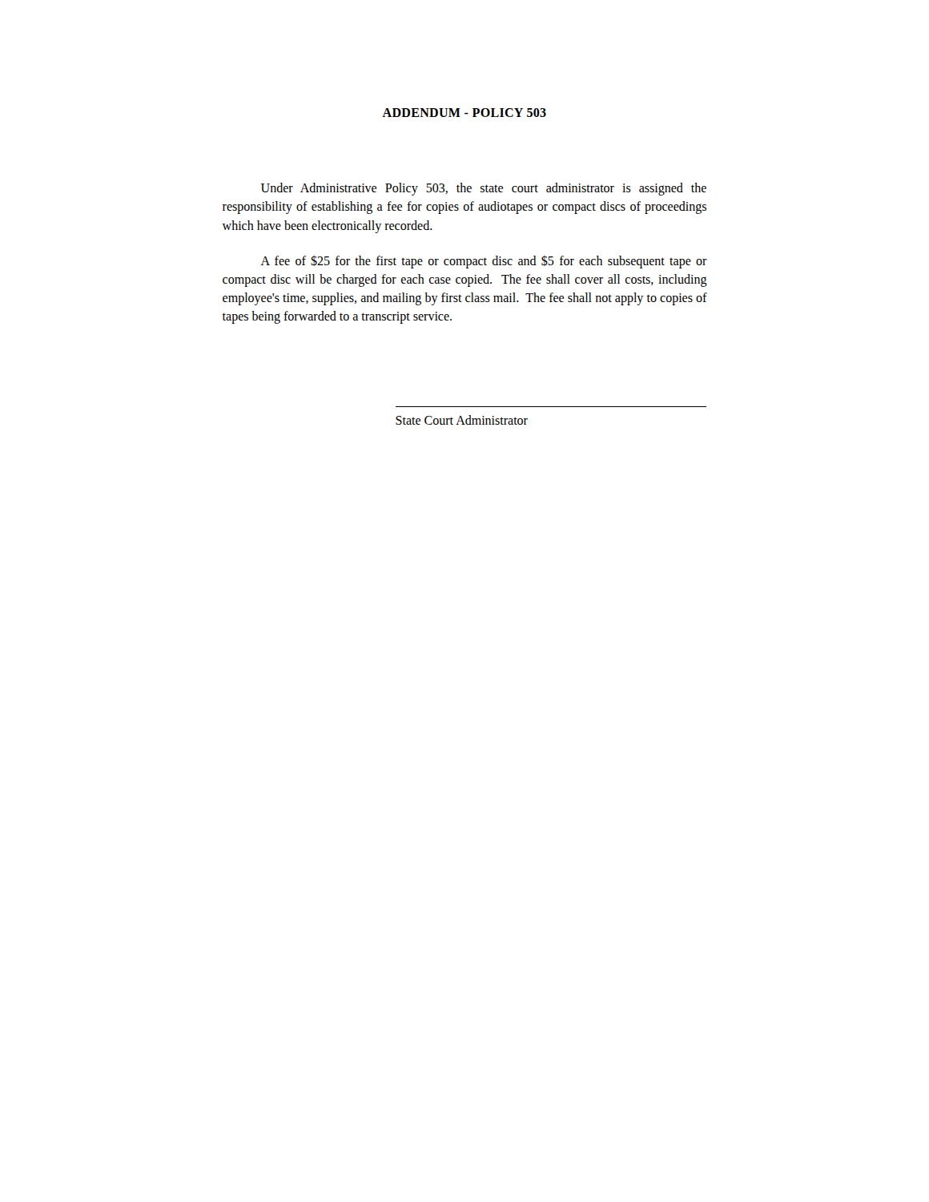ADDENDUM - POLICY 503
Under Administrative Policy 503, the state court administrator is assigned the responsibility of establishing a fee for copies of audiotapes or compact discs of proceedings which have been electronically recorded.
A fee of $25 for the first tape or compact disc and $5 for each subsequent tape or compact disc will be charged for each case copied. The fee shall cover all costs, including employee's time, supplies, and mailing by first class mail. The fee shall not apply to copies of tapes being forwarded to a transcript service.
State Court Administrator